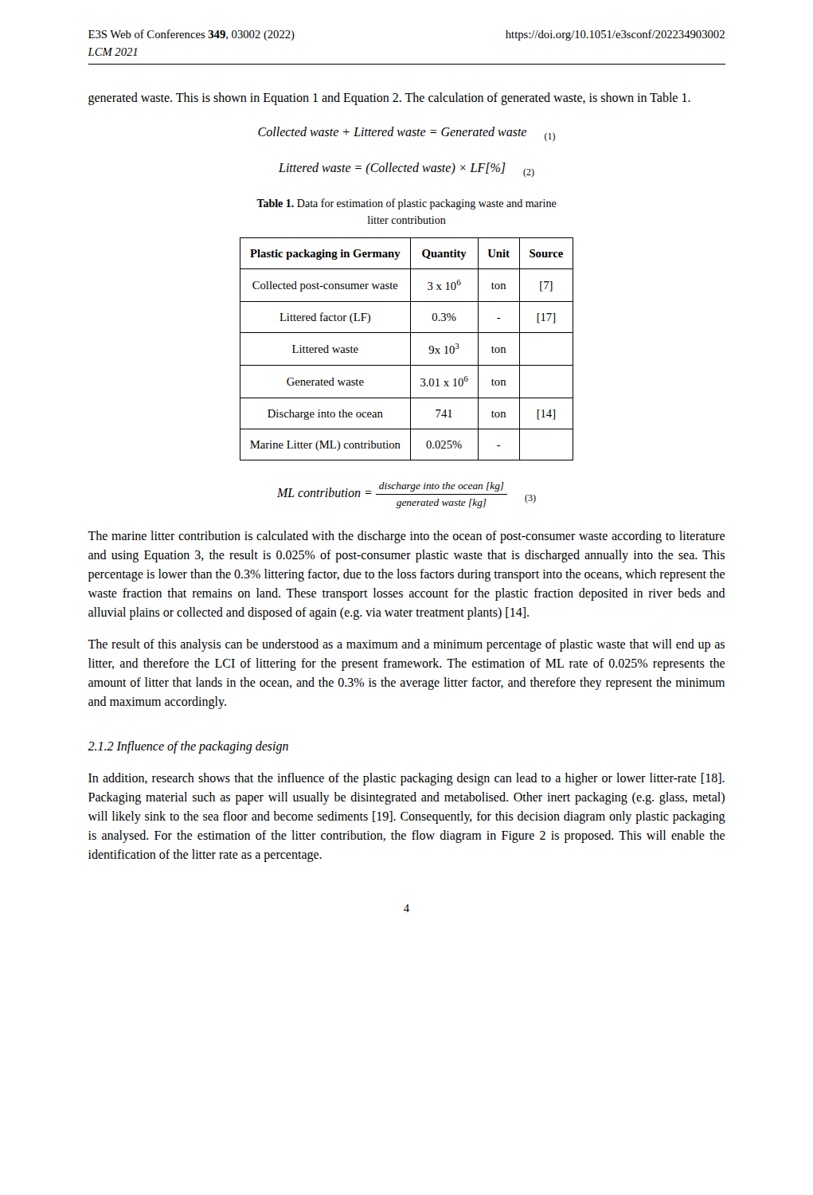E3S Web of Conferences 349, 03002 (2022)
LCM 2021
https://doi.org/10.1051/e3sconf/202234903002
generated waste. This is shown in Equation 1 and Equation 2. The calculation of generated waste, is shown in Table 1.
Collected waste + Littered waste = Generated waste (1)
Littered waste = (Collected waste) × LF[%] (2)
Table 1. Data for estimation of plastic packaging waste and marine litter contribution
| Plastic packaging in Germany | Quantity | Unit | Source |
| --- | --- | --- | --- |
| Collected post-consumer waste | 3 x 10 6 | ton | [7] |
| Littered factor (LF) | 0.3% | - | [17] |
| Littered waste | 9x 10 3 | ton | |
| Generated waste | 3.01 x 10 6 | ton | |
| Discharge into the ocean | 741 | ton | [14] |
| Marine Litter (ML) contribution | 0.025% | - | |
ML contribution = discharge into the ocean [kg] generated waste [kg] (3)
The marine litter contribution is calculated with the discharge into the ocean of post-consumer waste according to literature and using Equation 3, the result is 0.025% of post-consumer plastic waste that is discharged annually into the sea. This percentage is lower than the 0.3% littering factor, due to the loss factors during transport into the oceans, which represent the waste fraction that remains on land. These transport losses account for the plastic fraction deposited in river beds and alluvial plains or collected and disposed of again (e.g. via water treatment plants) [14].
The result of this analysis can be understood as a maximum and a minimum percentage of plastic waste that will end up as litter, and therefore the LCI of littering for the present framework. The estimation of ML rate of 0.025% represents the amount of litter that lands in the ocean, and the 0.3% is the average litter factor, and therefore they represent the minimum and maximum accordingly.
2.1.2 Influence of the packaging design
In addition, research shows that the influence of the plastic packaging design can lead to a higher or lower litter-rate [18]. Packaging material such as paper will usually be disintegrated and metabolised. Other inert packaging (e.g. glass, metal) will likely sink to the sea floor and become sediments [19]. Consequently, for this decision diagram only plastic packaging is analysed. For the estimation of the litter contribution, the flow diagram in Figure 2 is proposed. This will enable the identification of the litter rate as a percentage.
4